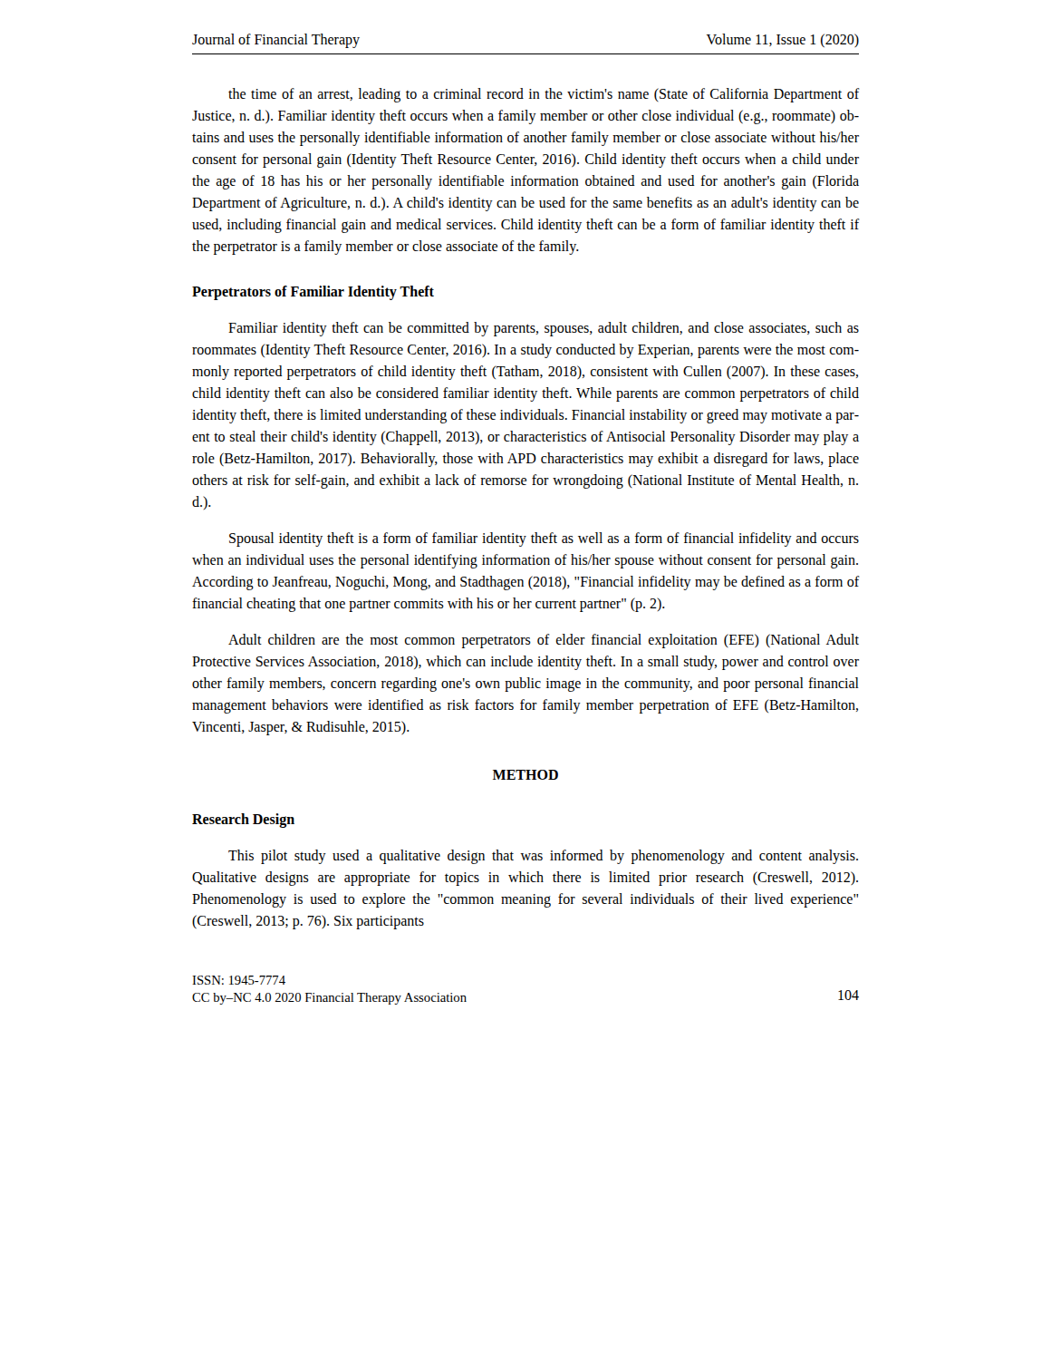Journal of Financial Therapy
Volume 11, Issue 1 (2020)
the time of an arrest, leading to a criminal record in the victim's name (State of California Department of Justice, n. d.). Familiar identity theft occurs when a family member or other close individual (e.g., roommate) obtains and uses the personally identifiable information of another family member or close associate without his/her consent for personal gain (Identity Theft Resource Center, 2016). Child identity theft occurs when a child under the age of 18 has his or her personally identifiable information obtained and used for another's gain (Florida Department of Agriculture, n. d.). A child's identity can be used for the same benefits as an adult's identity can be used, including financial gain and medical services. Child identity theft can be a form of familiar identity theft if the perpetrator is a family member or close associate of the family.
Perpetrators of Familiar Identity Theft
Familiar identity theft can be committed by parents, spouses, adult children, and close associates, such as roommates (Identity Theft Resource Center, 2016). In a study conducted by Experian, parents were the most commonly reported perpetrators of child identity theft (Tatham, 2018), consistent with Cullen (2007). In these cases, child identity theft can also be considered familiar identity theft. While parents are common perpetrators of child identity theft, there is limited understanding of these individuals. Financial instability or greed may motivate a parent to steal their child's identity (Chappell, 2013), or characteristics of Antisocial Personality Disorder may play a role (Betz-Hamilton, 2017). Behaviorally, those with APD characteristics may exhibit a disregard for laws, place others at risk for self-gain, and exhibit a lack of remorse for wrongdoing (National Institute of Mental Health, n. d.).
Spousal identity theft is a form of familiar identity theft as well as a form of financial infidelity and occurs when an individual uses the personal identifying information of his/her spouse without consent for personal gain. According to Jeanfreau, Noguchi, Mong, and Stadthagen (2018), "Financial infidelity may be defined as a form of financial cheating that one partner commits with his or her current partner" (p. 2).
Adult children are the most common perpetrators of elder financial exploitation (EFE) (National Adult Protective Services Association, 2018), which can include identity theft. In a small study, power and control over other family members, concern regarding one's own public image in the community, and poor personal financial management behaviors were identified as risk factors for family member perpetration of EFE (Betz-Hamilton, Vincenti, Jasper, & Rudisuhle, 2015).
METHOD
Research Design
This pilot study used a qualitative design that was informed by phenomenology and content analysis. Qualitative designs are appropriate for topics in which there is limited prior research (Creswell, 2012). Phenomenology is used to explore the "common meaning for several individuals of their lived experience" (Creswell, 2013; p. 76). Six participants
ISSN: 1945-7774
CC by–NC 4.0 2020 Financial Therapy Association
104